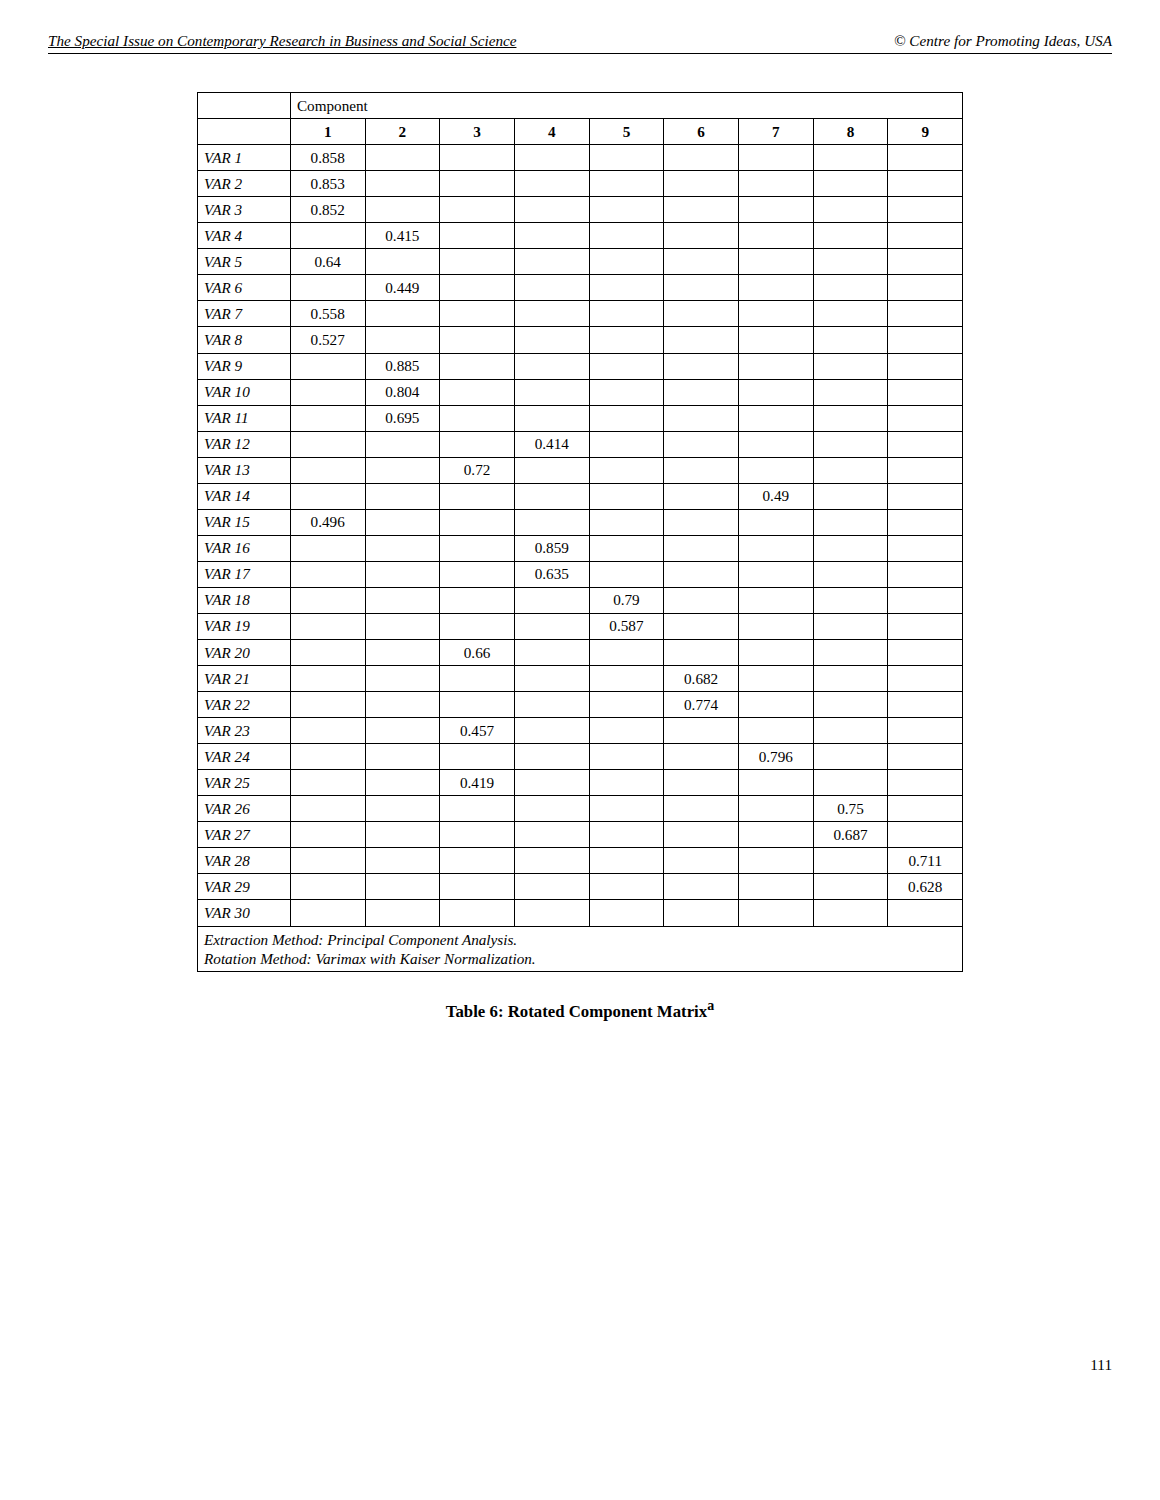The Special Issue on Contemporary Research in Business and Social Science © Centre for Promoting Ideas, USA
| | Component |
| | 1 | 2 | 3 | 4 | 5 | 6 | 7 | 8 | 9 |
| VAR 1 | 0.858 | | | | | | | | |
| VAR 2 | 0.853 | | | | | | | | |
| VAR 3 | 0.852 | | | | | | | | |
| VAR 4 | | 0.415 | | | | | | | |
| VAR 5 | 0.64 | | | | | | | | |
| VAR 6 | | 0.449 | | | | | | | |
| VAR 7 | 0.558 | | | | | | | | |
| VAR 8 | 0.527 | | | | | | | | |
| VAR 9 | | 0.885 | | | | | | | |
| VAR 10 | | 0.804 | | | | | | | |
| VAR 11 | | 0.695 | | | | | | | |
| VAR 12 | | | | 0.414 | | | | | |
| VAR 13 | | | 0.72 | | | | | | |
| VAR 14 | | | | | | | 0.49 | | |
| VAR 15 | 0.496 | | | | | | | | |
| VAR 16 | | | | 0.859 | | | | | |
| VAR 17 | | | | 0.635 | | | | | |
| VAR 18 | | | | | 0.79 | | | | |
| VAR 19 | | | | | 0.587 | | | | |
| VAR 20 | | | 0.66 | | | | | | |
| VAR 21 | | | | | | 0.682 | | | |
| VAR 22 | | | | | | 0.774 | | | |
| VAR 23 | | | 0.457 | | | | | | |
| VAR 24 | | | | | | | 0.796 | | |
| VAR 25 | | | 0.419 | | | | | | |
| VAR 26 | | | | | | | | 0.75 | |
| VAR 27 | | | | | | | | 0.687 | |
| VAR 28 | | | | | | | | | 0.711 |
| VAR 29 | | | | | | | | | 0.628 |
| VAR 30 | | | | | | | | | |
| Extraction Method: Principal Component Analysis. Rotation Method: Varimax with Kaiser Normalization. |
Table 6: Rotated Component Matrixa
111